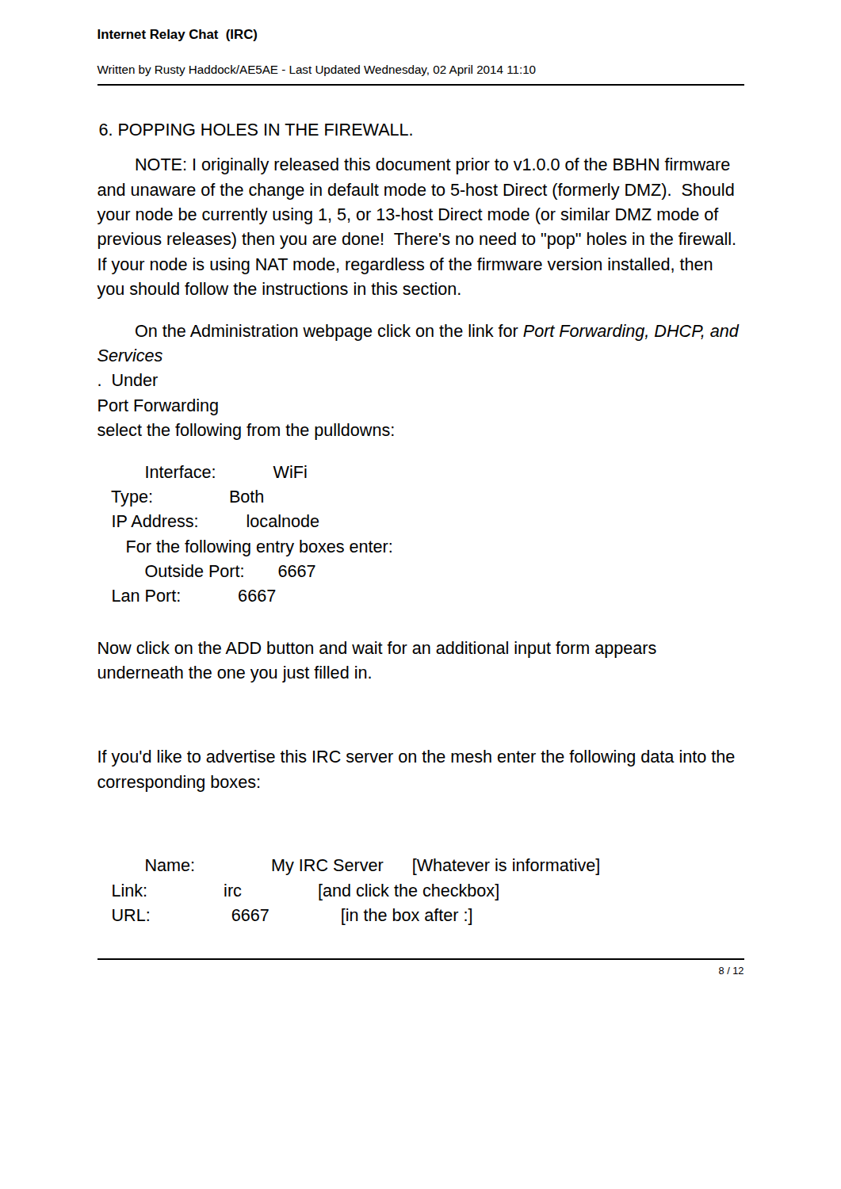Internet Relay Chat (IRC)
Written by Rusty Haddock/AE5AE - Last Updated Wednesday, 02 April 2014 11:10
POPPING HOLES IN THE FIREWALL.
NOTE: I originally released this document prior to v1.0.0 of the BBHN firmware and unaware of the change in default mode to 5-host Direct (formerly DMZ). Should your node be currently using 1, 5, or 13-host Direct mode (or similar DMZ mode of previous releases) then you are done! There's no need to "pop" holes in the firewall. If your node is using NAT mode, regardless of the firmware version installed, then you should follow the instructions in this section.
On the Administration webpage click on the link for Port Forwarding, DHCP, and Services
. Under
Port Forwarding
select the following from the pulldowns:
Interface: WiFi Type: Both IP Address: localnode For the following entry boxes enter: Outside Port: 6667 Lan Port: 6667
Now click on the ADD button and wait for an additional input form appears underneath the one you just filled in.
If you'd like to advertise this IRC server on the mesh enter the following data into the corresponding boxes:
Name: My IRC Server [Whatever is informative] Link: irc [and click the checkbox] URL: 6667 [in the box after :]
8 / 12